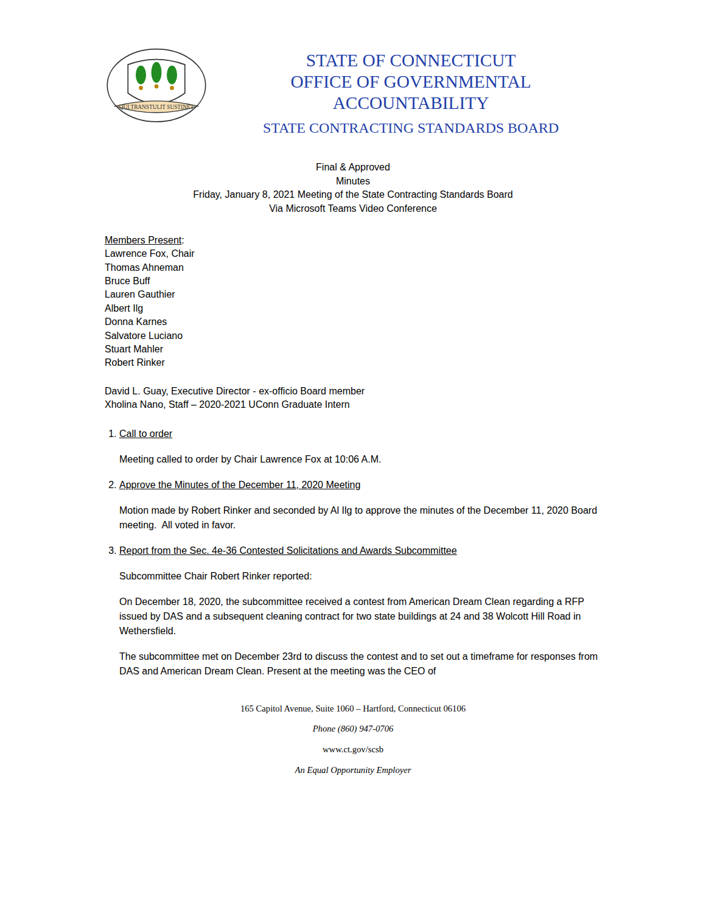STATE OF CONNECTICUT
OFFICE OF GOVERNMENTAL ACCOUNTABILITY
STATE CONTRACTING STANDARDS BOARD
Final & Approved
Minutes
Friday, January 8, 2021 Meeting of the State Contracting Standards Board
Via Microsoft Teams Video Conference
Members Present:
Lawrence Fox, Chair
Thomas Ahneman
Bruce Buff
Lauren Gauthier
Albert Ilg
Donna Karnes
Salvatore Luciano
Stuart Mahler
Robert Rinker
David L. Guay, Executive Director - ex-officio Board member
Xholina Nano, Staff – 2020-2021 UConn Graduate Intern
Call to order
Meeting called to order by Chair Lawrence Fox at 10:06 A.M.
Approve the Minutes of the December 11, 2020 Meeting
Motion made by Robert Rinker and seconded by Al Ilg to approve the minutes of the December 11, 2020 Board meeting. All voted in favor.
Report from the Sec. 4e-36 Contested Solicitations and Awards Subcommittee
Subcommittee Chair Robert Rinker reported:
On December 18, 2020, the subcommittee received a contest from American Dream Clean regarding a RFP issued by DAS and a subsequent cleaning contract for two state buildings at 24 and 38 Wolcott Hill Road in Wethersfield.
The subcommittee met on December 23rd to discuss the contest and to set out a timeframe for responses from DAS and American Dream Clean. Present at the meeting was the CEO of
165 Capitol Avenue, Suite 1060 – Hartford, Connecticut 06106
Phone (860) 947-0706
www.ct.gov/scsb
An Equal Opportunity Employer